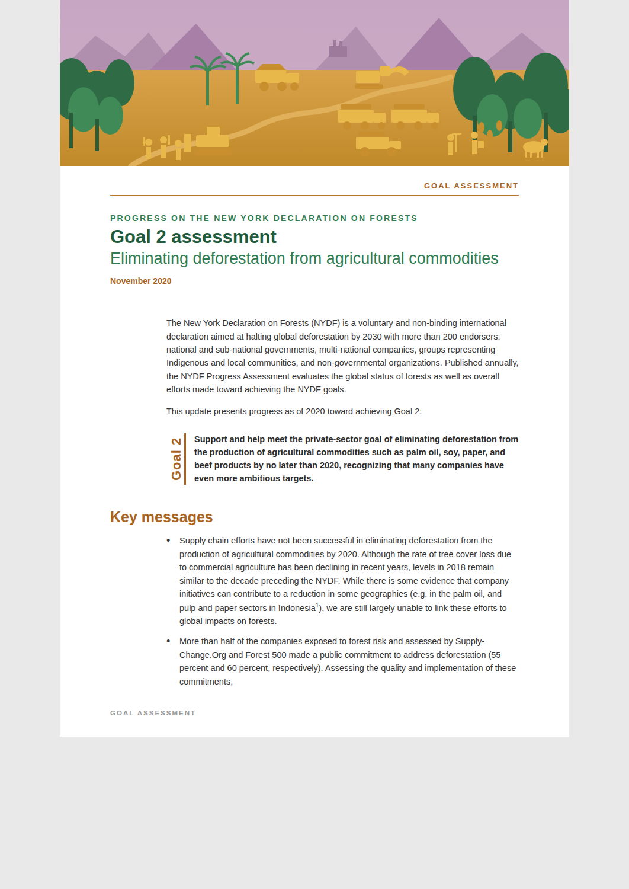GOAL ASSESSMENT
PROGRESS ON THE NEW YORK DECLARATION ON FORESTS
Goal 2 assessment
Eliminating deforestation from agricultural commodities
November 2020
The New York Declaration on Forests (NYDF) is a voluntary and non-binding international declaration aimed at halting global deforestation by 2030 with more than 200 endorsers: national and sub-national governments, multi-national companies, groups representing Indigenous and local communities, and non-governmental organizations. Published annually, the NYDF Progress Assessment evaluates the global status of forests as well as overall efforts made toward achieving the NYDF goals.
This update presents progress as of 2020 toward achieving Goal 2:
Goal 2
Support and help meet the private-sector goal of eliminating deforestation from the production of agricultural commodities such as palm oil, soy, paper, and beef products by no later than 2020, recognizing that many companies have even more ambitious targets.
Key messages
Supply chain efforts have not been successful in eliminating deforestation from the production of agricultural commodities by 2020. Although the rate of tree cover loss due to commercial agriculture has been declining in recent years, levels in 2018 remain similar to the decade preceding the NYDF. While there is some evidence that company initiatives can contribute to a reduction in some geographies (e.g. in the palm oil, and pulp and paper sectors in Indonesia1), we are still largely unable to link these efforts to global impacts on forests.
More than half of the companies exposed to forest risk and assessed by Supply-Change.Org and Forest 500 made a public commitment to address deforestation (55 percent and 60 percent, respectively). Assessing the quality and implementation of these commitments,
GOAL ASSESSMENT